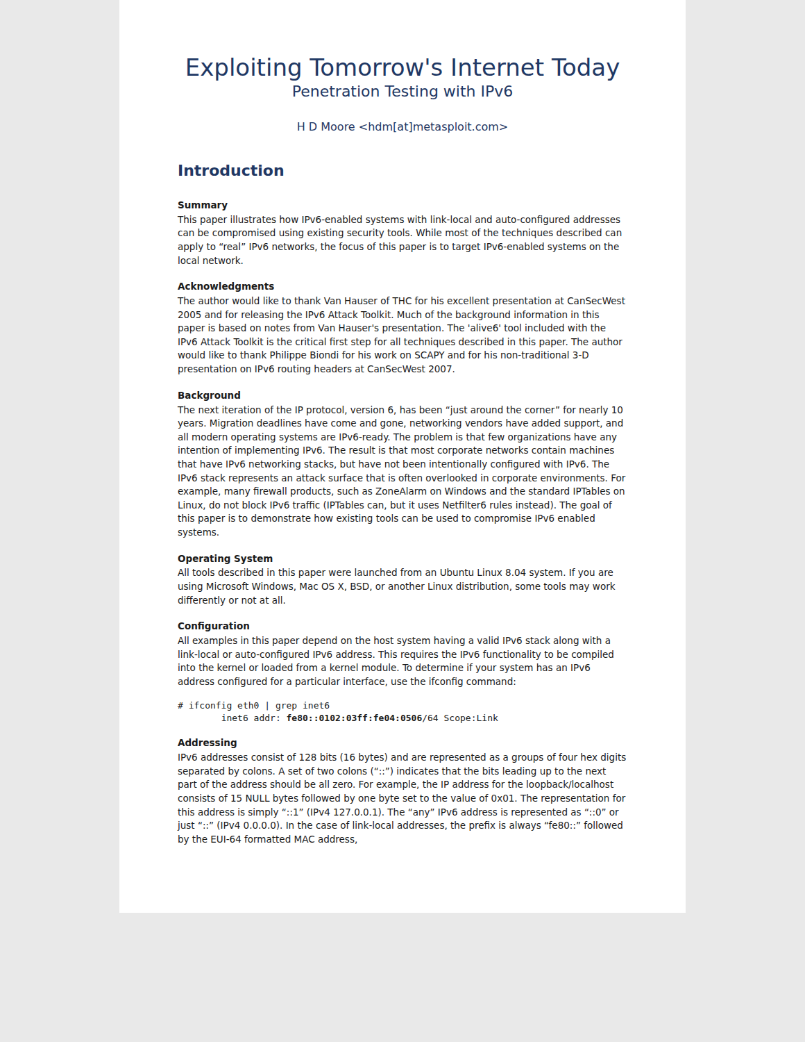Exploiting Tomorrow's Internet Today
Penetration Testing with IPv6
H D Moore <hdm[at]metasploit.com>
Introduction
Summary
This paper illustrates how IPv6-enabled systems with link-local and auto-configured addresses can be compromised using existing security tools. While most of the techniques described can apply to “real” IPv6 networks, the focus of this paper is to target IPv6-enabled systems on the local network.
Acknowledgments
The author would like to thank Van Hauser of THC for his excellent presentation at CanSecWest 2005 and for releasing the IPv6 Attack Toolkit. Much of the background information in this paper is based on notes from Van Hauser's presentation. The 'alive6' tool included with the IPv6 Attack Toolkit is the critical first step for all techniques described in this paper. The author would like to thank Philippe Biondi for his work on SCAPY and for his non-traditional 3-D presentation on IPv6 routing headers at CanSecWest 2007.
Background
The next iteration of the IP protocol, version 6, has been “just around the corner” for nearly 10 years. Migration deadlines have come and gone, networking vendors have added support, and all modern operating systems are IPv6-ready. The problem is that few organizations have any intention of implementing IPv6. The result is that most corporate networks contain machines that have IPv6 networking stacks, but have not been intentionally configured with IPv6. The IPv6 stack represents an attack surface that is often overlooked in corporate environments. For example, many firewall products, such as ZoneAlarm on Windows and the standard IPTables on Linux, do not block IPv6 traffic (IPTables can, but it uses Netfilter6 rules instead). The goal of this paper is to demonstrate how existing tools can be used to compromise IPv6 enabled systems.
Operating System
All tools described in this paper were launched from an Ubuntu Linux 8.04 system. If you are using Microsoft Windows, Mac OS X, BSD, or another Linux distribution, some tools may work differently or not at all.
Configuration
All examples in this paper depend on the host system having a valid IPv6 stack along with a link-local or auto-configured IPv6 address. This requires the IPv6 functionality to be compiled into the kernel or loaded from a kernel module. To determine if your system has an IPv6 address configured for a particular interface, use the ifconfig command:
# ifconfig eth0 | grep inet6
        inet6 addr: fe80::0102:03ff:fe04:0506/64 Scope:Link
Addressing
IPv6 addresses consist of 128 bits (16 bytes) and are represented as a groups of four hex digits separated by colons. A set of two colons (“::”) indicates that the bits leading up to the next part of the address should be all zero. For example, the IP address for the loopback/localhost consists of 15 NULL bytes followed by one byte set to the value of 0x01. The representation for this address is simply “::1” (IPv4 127.0.0.1). The “any” IPv6 address is represented as “::0” or just “::” (IPv4 0.0.0.0). In the case of link-local addresses, the prefix is always “fe80::” followed by the EUI-64 formatted MAC address,